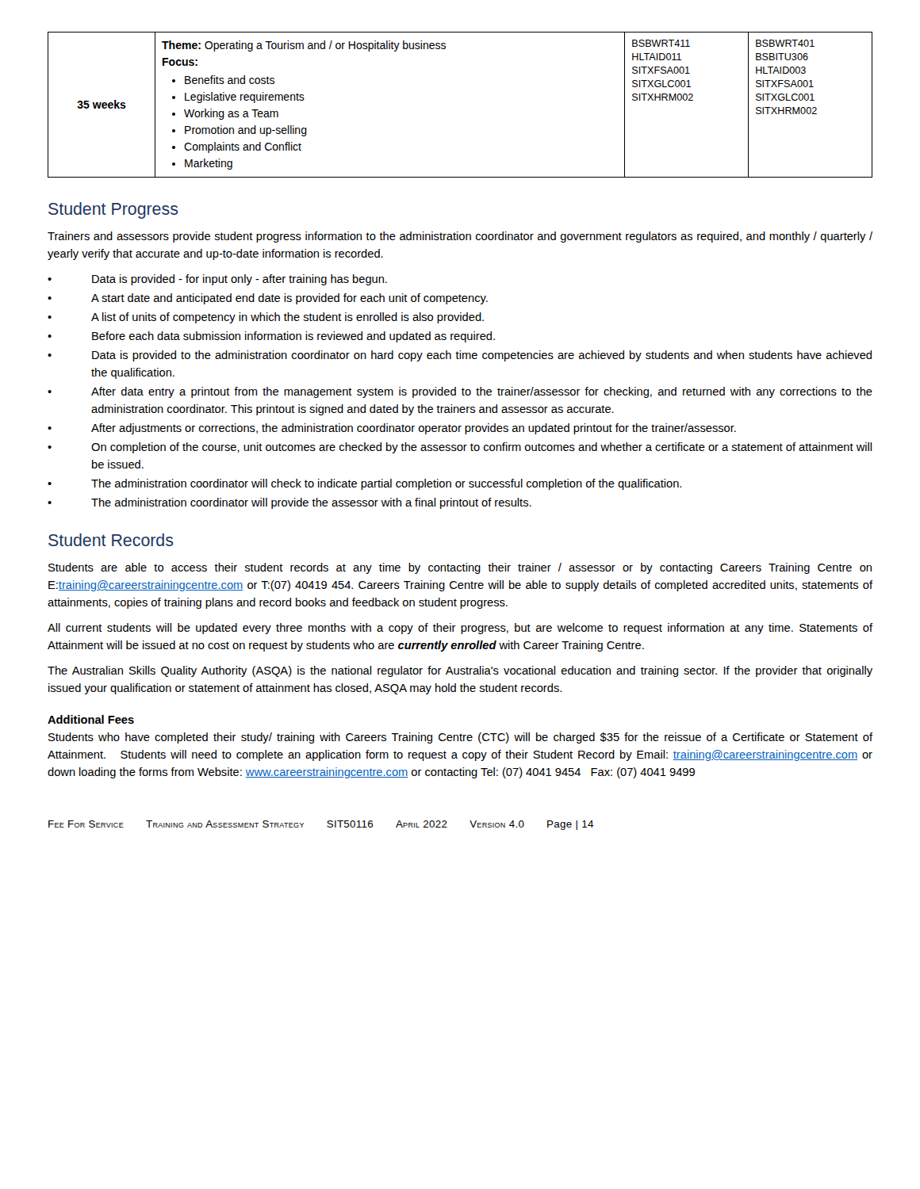| 35 weeks | Theme: Operating a Tourism and / or Hospitality business Focus: Benefits and costs Legislative requirements Working as a Team Promotion and up-selling Complaints and Conflict Marketing | BSBWRT411 HLTAID011 SITXFSA001 SITXGLC001 SITXHRM002 | BSBWRT401 BSBITU306 HLTAID003 SITXFSA001 SITXGLC001 SITXHRM002 |
Student Progress
Trainers and assessors provide student progress information to the administration coordinator and government regulators as required, and monthly / quarterly / yearly verify that accurate and up-to-date information is recorded.
Data is provided - for input only - after training has begun.
A start date and anticipated end date is provided for each unit of competency.
A list of units of competency in which the student is enrolled is also provided.
Before each data submission information is reviewed and updated as required.
Data is provided to the administration coordinator on hard copy each time competencies are achieved by students and when students have achieved the qualification.
After data entry a printout from the management system is provided to the trainer/assessor for checking, and returned with any corrections to the administration coordinator. This printout is signed and dated by the trainers and assessor as accurate.
After adjustments or corrections, the administration coordinator operator provides an updated printout for the trainer/assessor.
On completion of the course, unit outcomes are checked by the assessor to confirm outcomes and whether a certificate or a statement of attainment will be issued.
The administration coordinator will check to indicate partial completion or successful completion of the qualification.
The administration coordinator will provide the assessor with a final printout of results.
Student Records
Students are able to access their student records at any time by contacting their trainer / assessor or by contacting Careers Training Centre on E:training@careerstrainingcentre.com or T:(07) 40419 454. Careers Training Centre will be able to supply details of completed accredited units, statements of attainments, copies of training plans and record books and feedback on student progress.
All current students will be updated every three months with a copy of their progress, but are welcome to request information at any time. Statements of Attainment will be issued at no cost on request by students who are currently enrolled with Career Training Centre.
The Australian Skills Quality Authority (ASQA) is the national regulator for Australia's vocational education and training sector. If the provider that originally issued your qualification or statement of attainment has closed, ASQA may hold the student records.
Additional Fees
Students who have completed their study/ training with Careers Training Centre (CTC) will be charged $35 for the reissue of a Certificate or Statement of Attainment. Students will need to complete an application form to request a copy of their Student Record by Email: training@careerstrainingcentre.com or down loading the forms from Website: www.careerstrainingcentre.com or contacting Tel: (07) 4041 9454 Fax: (07) 4041 9499
Fee For Service Training and Assessment Strategy SIT50116 April 2022 Version 4.0 Page | 14